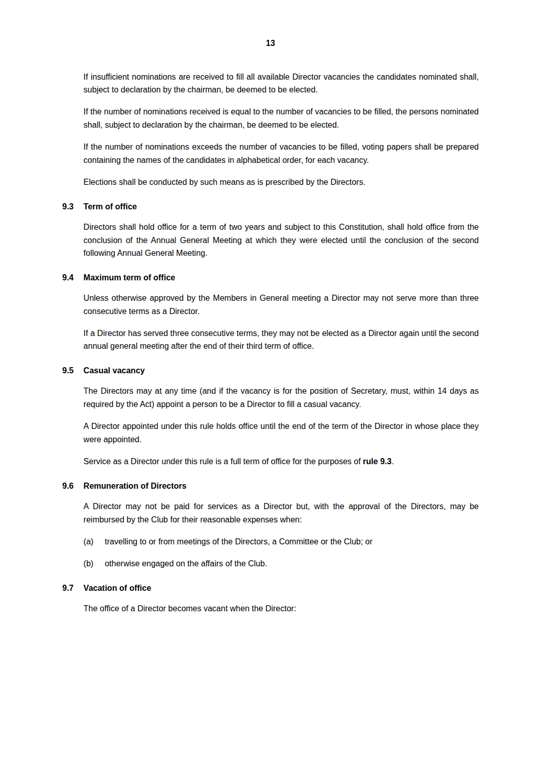13
If insufficient nominations are received to fill all available Director vacancies the candidates nominated shall, subject to declaration by the chairman, be deemed to be elected.
If the number of nominations received is equal to the number of vacancies to be filled, the persons nominated shall, subject to declaration by the chairman, be deemed to be elected.
If the number of nominations exceeds the number of vacancies to be filled, voting papers shall be prepared containing the names of the candidates in alphabetical order, for each vacancy.
Elections shall be conducted by such means as is prescribed by the Directors.
9.3 Term of office
Directors shall hold office for a term of two years and subject to this Constitution, shall hold office from the conclusion of the Annual General Meeting at which they were elected until the conclusion of the second following Annual General Meeting.
9.4 Maximum term of office
Unless otherwise approved by the Members in General meeting a Director may not serve more than three consecutive terms as a Director.
If a Director has served three consecutive terms, they may not be elected as a Director again until the second annual general meeting after the end of their third term of office.
9.5 Casual vacancy
The Directors may at any time (and if the vacancy is for the position of Secretary, must, within 14 days as required by the Act) appoint a person to be a Director to fill a casual vacancy.
A Director appointed under this rule holds office until the end of the term of the Director in whose place they were appointed.
Service as a Director under this rule is a full term of office for the purposes of rule 9.3.
9.6 Remuneration of Directors
A Director may not be paid for services as a Director but, with the approval of the Directors, may be reimbursed by the Club for their reasonable expenses when:
travelling to or from meetings of the Directors, a Committee or the Club; or
otherwise engaged on the affairs of the Club.
9.7 Vacation of office
The office of a Director becomes vacant when the Director: